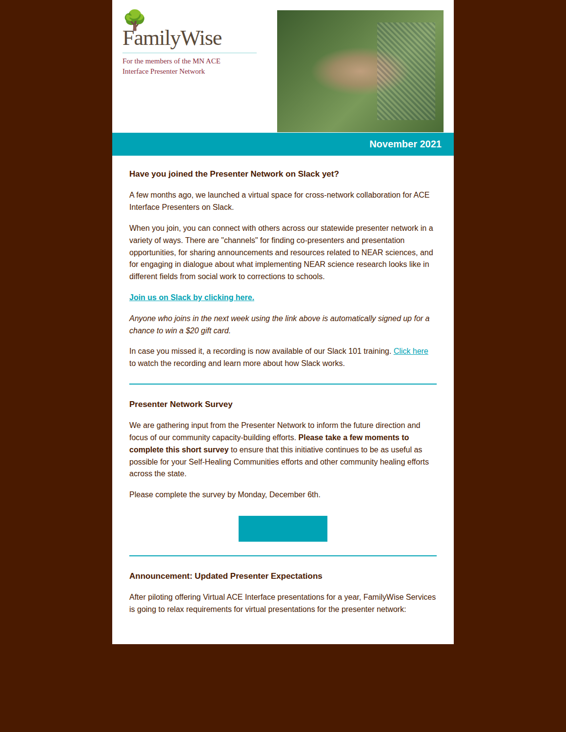| 🌳 FamilyWise For the members of the MN ACE Interface Presenter Network | |
November 2021
Have you joined the Presenter Network on Slack yet?
A few months ago, we launched a virtual space for cross-network collaboration for ACE Interface Presenters on Slack.
When you join, you can connect with others across our statewide presenter network in a variety of ways. There are "channels" for finding co-presenters and presentation opportunities, for sharing announcements and resources related to NEAR sciences, and for engaging in dialogue about what implementing NEAR science research looks like in different fields from social work to corrections to schools.
Join us on Slack by clicking here.
Anyone who joins in the next week using the link above is automatically signed up for a chance to win a $20 gift card.
In case you missed it, a recording is now available of our Slack 101 training. Click here to watch the recording and learn more about how Slack works.
Presenter Network Survey
We are gathering input from the Presenter Network to inform the future direction and focus of our community capacity-building efforts. Please take a few moments to complete this short survey to ensure that this initiative continues to be as useful as possible for your Self-Healing Communities efforts and other community healing efforts across the state.
Please complete the survey by Monday, December 6th.
Take the Survey
Announcement: Updated Presenter Expectations
After piloting offering Virtual ACE Interface presentations for a year, FamilyWise Services is going to relax requirements for virtual presentations for the presenter network: